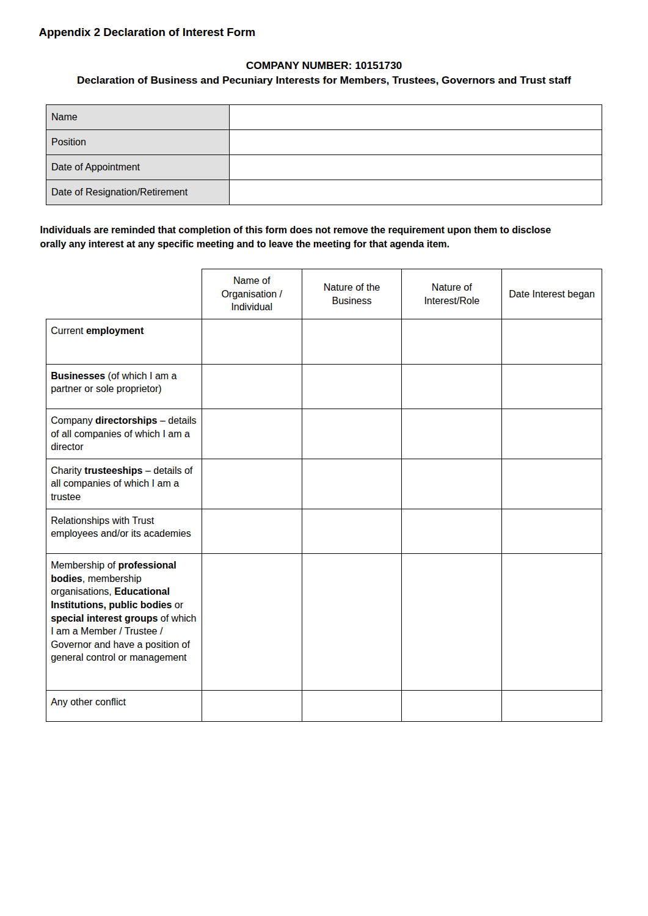Appendix 2 Declaration of Interest Form
COMPANY NUMBER: 10151730 Declaration of Business and Pecuniary Interests for Members, Trustees, Governors and Trust staff
| Name | |
| Position | |
| Date of Appointment | |
| Date of Resignation/Retirement | |
Individuals are reminded that completion of this form does not remove the requirement upon them to disclose orally any interest at any specific meeting and to leave the meeting for that agenda item.
| | Name of Organisation / Individual | Nature of the Business | Nature of Interest/Role | Date Interest began |
| --- | --- | --- | --- | --- |
| Current employment | | | | |
| Businesses (of which I am a partner or sole proprietor) | | | | |
| Company directorships – details of all companies of which I am a director | | | | |
| Charity trusteeships – details of all companies of which I am a trustee | | | | |
| Relationships with Trust employees and/or its academies | | | | |
| Membership of professional bodies , membership organisations, Educational Institutions, public bodies or special interest groups of which I am a Member / Trustee / Governor and have a position of general control or management | | | | |
| Any other conflict | | | | |